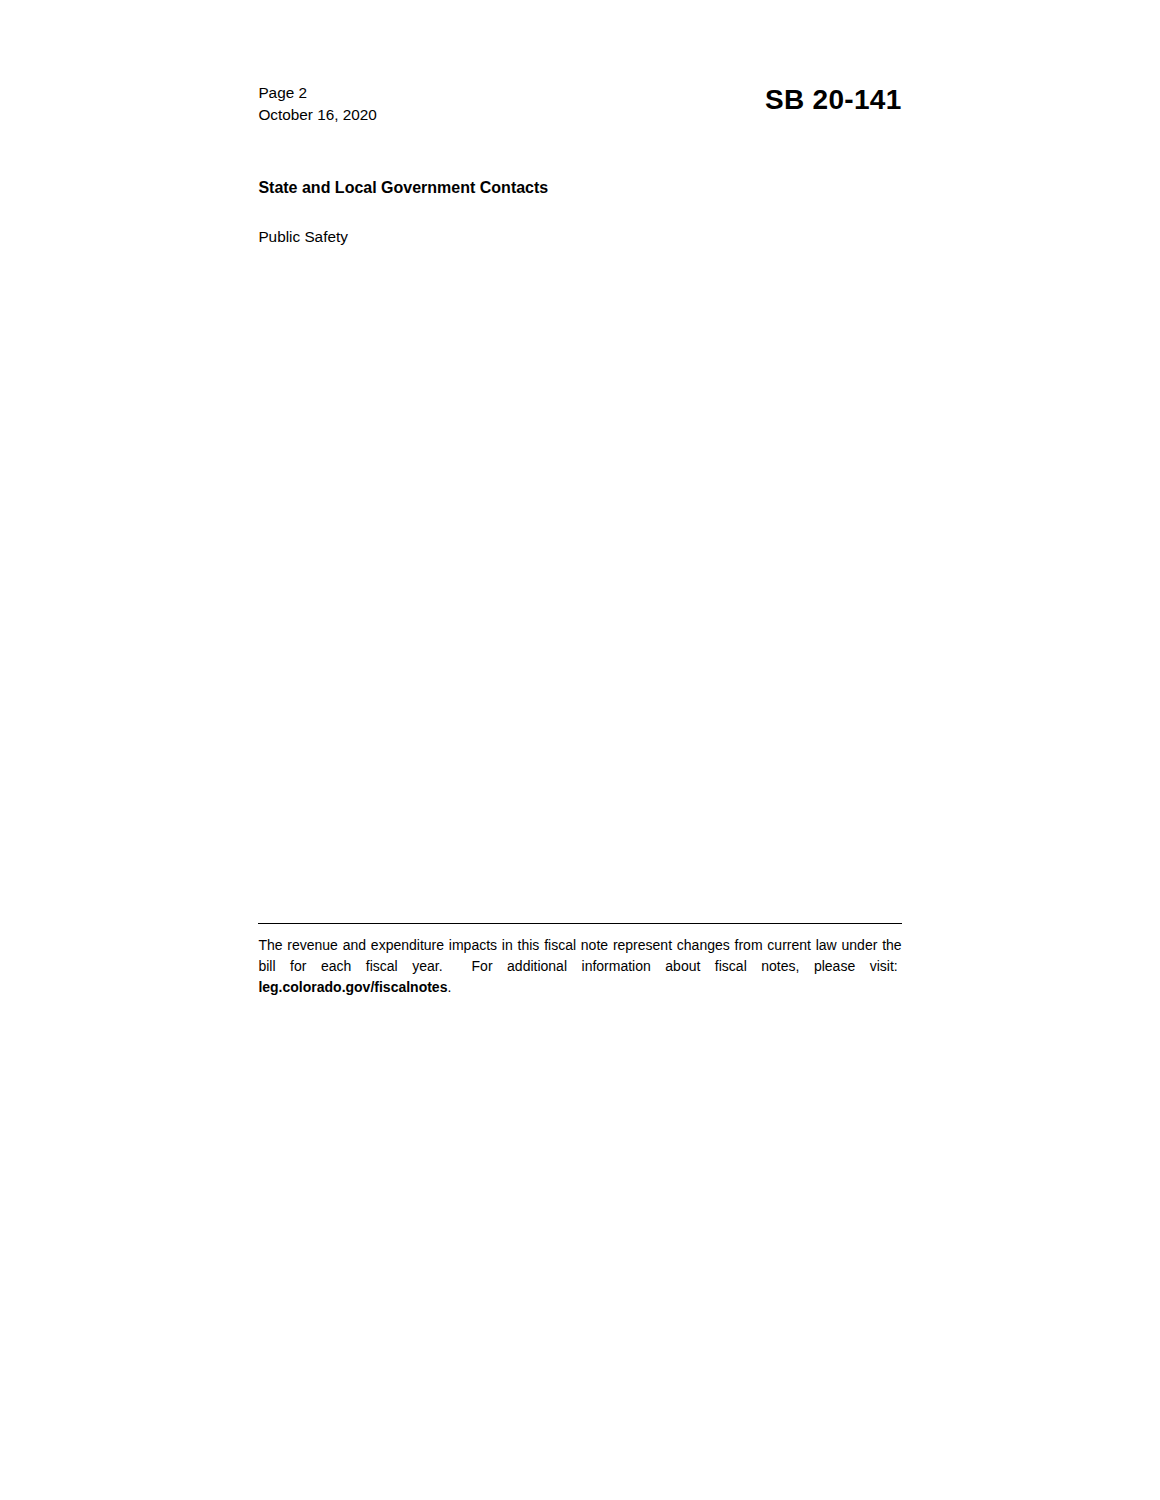Page 2
October 16, 2020
SB 20-141
State and Local Government Contacts
Public Safety
The revenue and expenditure impacts in this fiscal note represent changes from current law under the bill for each fiscal year. For additional information about fiscal notes, please visit: leg.colorado.gov/fiscalnotes.